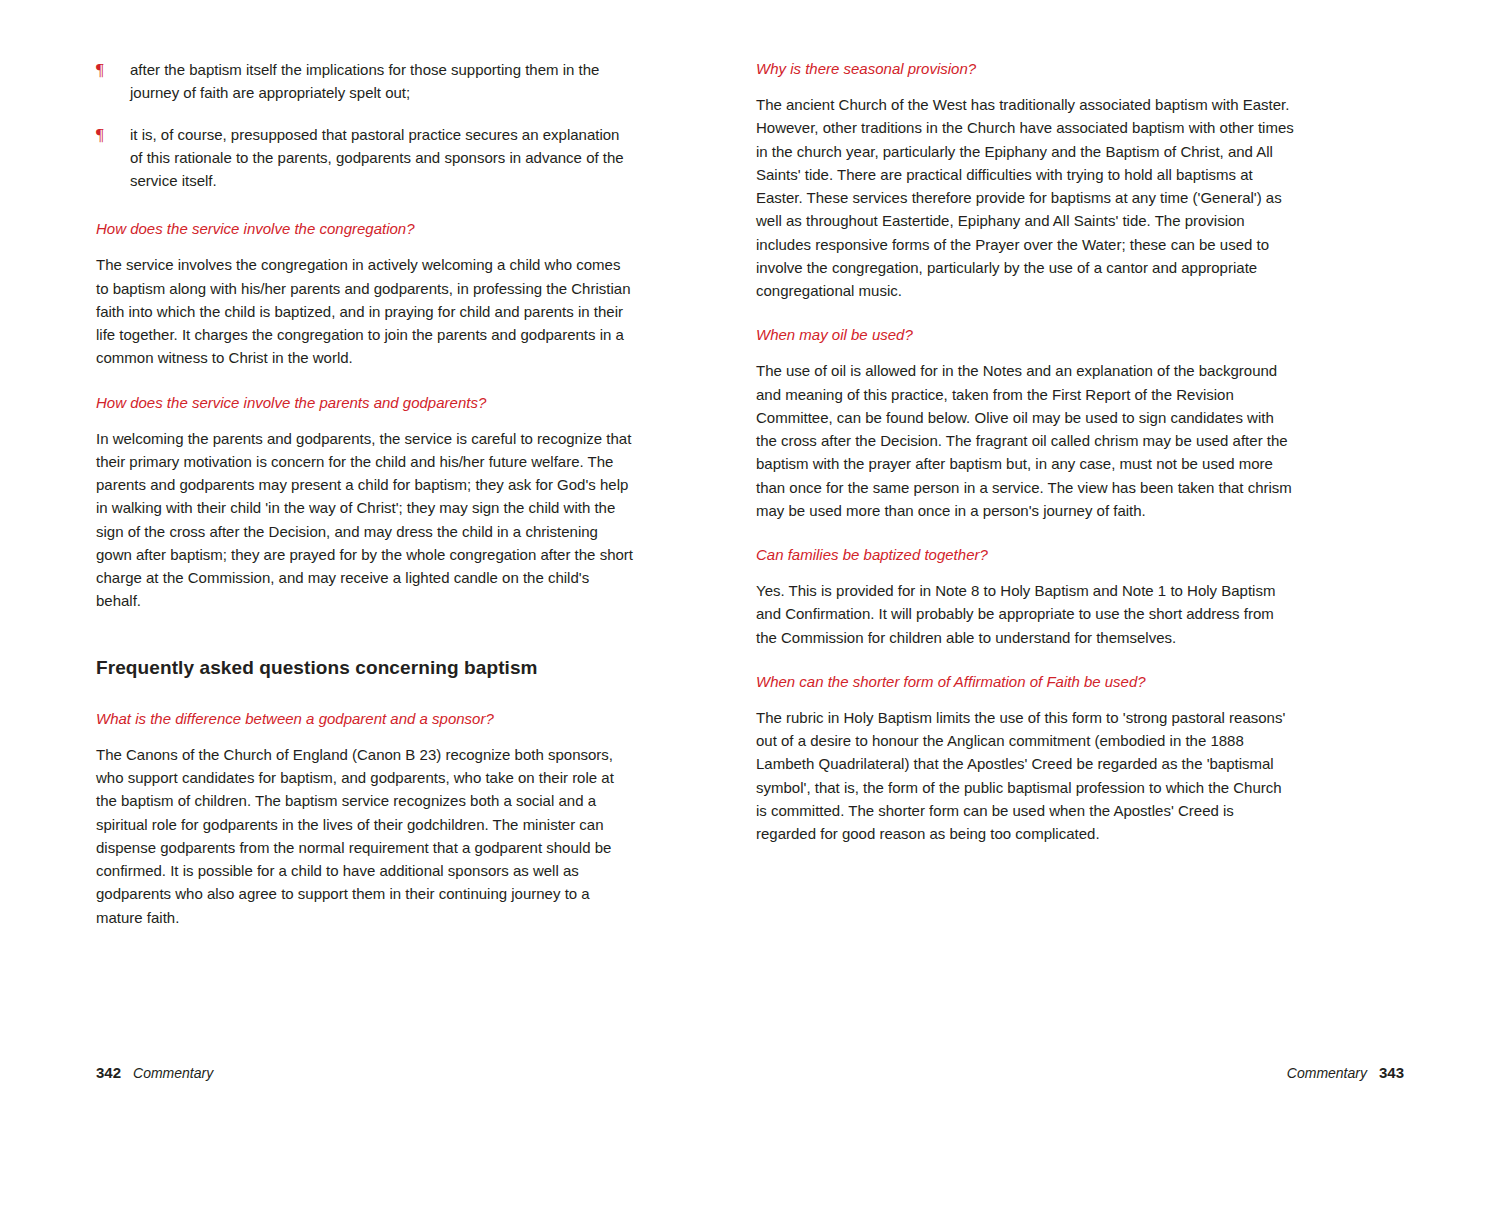after the baptism itself the implications for those supporting them in the journey of faith are appropriately spelt out;
it is, of course, presupposed that pastoral practice secures an explanation of this rationale to the parents, godparents and sponsors in advance of the service itself.
How does the service involve the congregation?
The service involves the congregation in actively welcoming a child who comes to baptism along with his/her parents and godparents, in professing the Christian faith into which the child is baptized, and in praying for child and parents in their life together. It charges the congregation to join the parents and godparents in a common witness to Christ in the world.
How does the service involve the parents and godparents?
In welcoming the parents and godparents, the service is careful to recognize that their primary motivation is concern for the child and his/her future welfare. The parents and godparents may present a child for baptism; they ask for God's help in walking with their child 'in the way of Christ'; they may sign the child with the sign of the cross after the Decision, and may dress the child in a christening gown after baptism; they are prayed for by the whole congregation after the short charge at the Commission, and may receive a lighted candle on the child's behalf.
Frequently asked questions concerning baptism
What is the difference between a godparent and a sponsor?
The Canons of the Church of England (Canon B 23) recognize both sponsors, who support candidates for baptism, and godparents, who take on their role at the baptism of children. The baptism service recognizes both a social and a spiritual role for godparents in the lives of their godchildren. The minister can dispense godparents from the normal requirement that a godparent should be confirmed. It is possible for a child to have additional sponsors as well as godparents who also agree to support them in their continuing journey to a mature faith.
Why is there seasonal provision?
The ancient Church of the West has traditionally associated baptism with Easter. However, other traditions in the Church have associated baptism with other times in the church year, particularly the Epiphany and the Baptism of Christ, and All Saints' tide. There are practical difficulties with trying to hold all baptisms at Easter. These services therefore provide for baptisms at any time ('General') as well as throughout Eastertide, Epiphany and All Saints' tide. The provision includes responsive forms of the Prayer over the Water; these can be used to involve the congregation, particularly by the use of a cantor and appropriate congregational music.
When may oil be used?
The use of oil is allowed for in the Notes and an explanation of the background and meaning of this practice, taken from the First Report of the Revision Committee, can be found below. Olive oil may be used to sign candidates with the cross after the Decision. The fragrant oil called chrism may be used after the baptism with the prayer after baptism but, in any case, must not be used more than once for the same person in a service. The view has been taken that chrism may be used more than once in a person's journey of faith.
Can families be baptized together?
Yes. This is provided for in Note 8 to Holy Baptism and Note 1 to Holy Baptism and Confirmation. It will probably be appropriate to use the short address from the Commission for children able to understand for themselves.
When can the shorter form of Affirmation of Faith be used?
The rubric in Holy Baptism limits the use of this form to 'strong pastoral reasons' out of a desire to honour the Anglican commitment (embodied in the 1888 Lambeth Quadrilateral) that the Apostles' Creed be regarded as the 'baptismal symbol', that is, the form of the public baptismal profession to which the Church is committed. The shorter form can be used when the Apostles' Creed is regarded for good reason as being too complicated.
342 Commentary Commentary 343